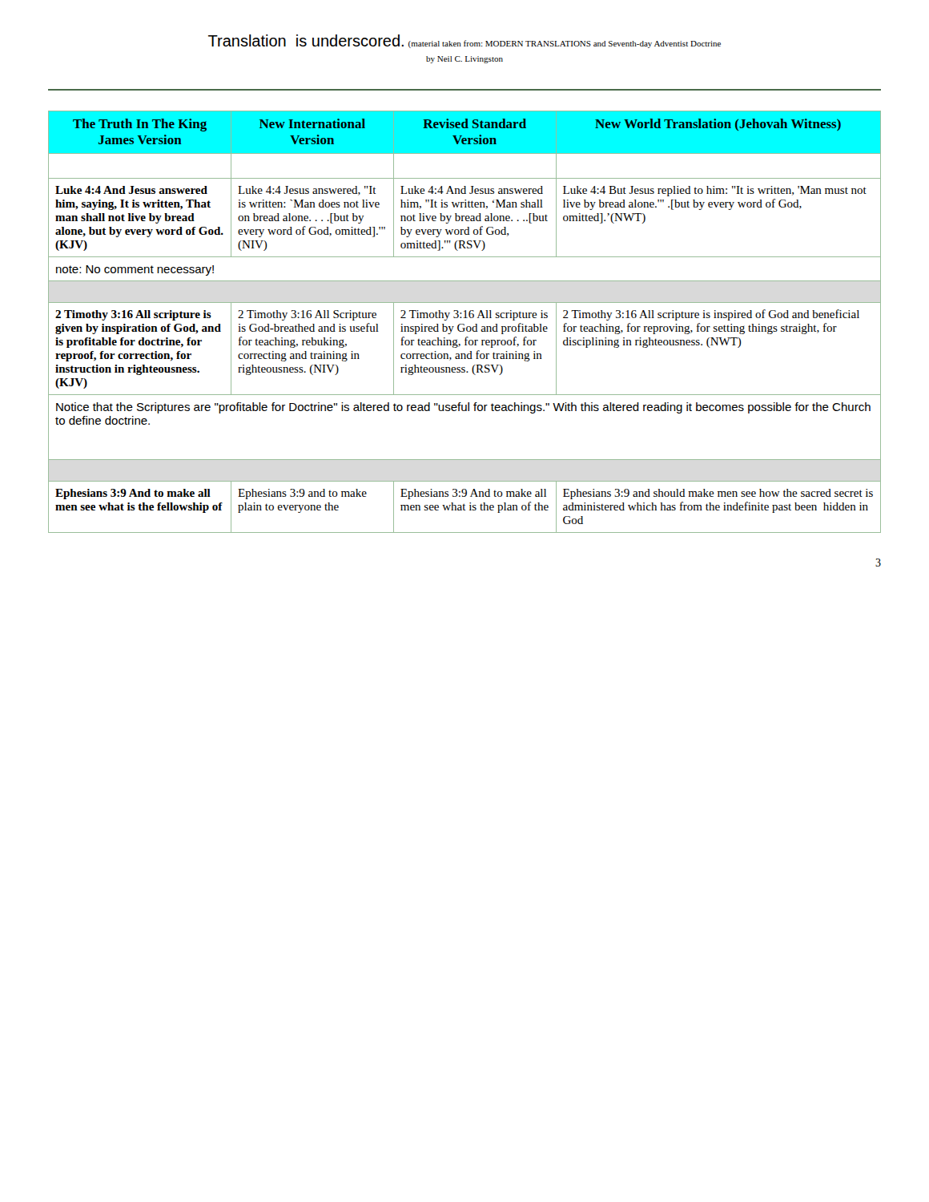Translation is underscored. (material taken from: MODERN TRANSLATIONS and Seventh-day Adventist Doctrine
by Neil C. Livingston
| The Truth In The King James Version | New International Version | Revised Standard Version | New World Translation (Jehovah Witness) |
| --- | --- | --- | --- |
| Luke 4:4 And Jesus answered him, saying, It is written, That man shall not live by bread alone, but by every word of God. (KJV) | Luke 4:4 Jesus answered, "It is written: `Man does not live on bread alone. . . .[but by every word of God, omitted].'" (NIV) | Luke 4:4 And Jesus answered him, "It is written, ‘Man shall not live by bread alone. . ..[but by every word of God, omitted].'" (RSV) | Luke 4:4 But Jesus replied to him: "It is written, 'Man must not live by bread alone.'" .[but by every word of God, omitted].’(NWT) |
| note: No comment necessary! |
| 2 Timothy 3:16 All scripture is given by inspiration of God, and is profitable for doctrine, for reproof, for correction, for instruction in righteousness. (KJV) | 2 Timothy 3:16 All Scripture is God-breathed and is useful for teaching, rebuking, correcting and training in righteousness. (NIV) | 2 Timothy 3:16 All scripture is inspired by God and profitable for teaching, for reproof, for correction, and for training in righteousness. (RSV) | 2 Timothy 3:16 All scripture is inspired of God and beneficial for teaching, for reproving, for setting things straight, for disciplining in righteousness. (NWT) |
| Notice that the Scriptures are "profitable for Doctrine" is altered to read "useful for teachings." With this altered reading it becomes possible for the Church to define doctrine. |
| Ephesians 3:9 And to make all men see what is the fellowship of | Ephesians 3:9 and to make plain to everyone the | Ephesians 3:9 And to make all men see what is the plan of the | Ephesians 3:9 and should make men see how the sacred secret is administered which has from the indefinite past been hidden in God |
3